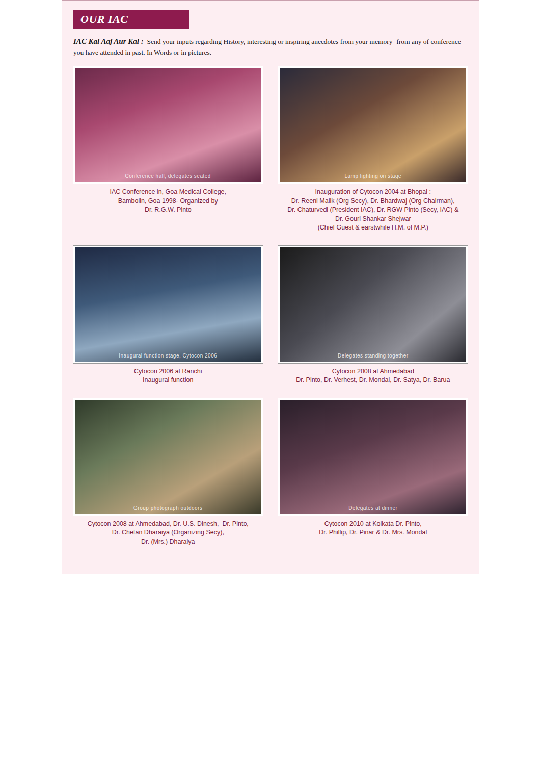OUR IAC
IAC Kal Aaj Aur Kal : Send your inputs regarding History, interesting or inspiring anecdotes from your memory- from any of conference you have attended in past. In Words or in pictures.
Conference hall, delegates seated
IAC Conference in, Goa Medical College,
Bambolin, Goa 1998- Organized by
Dr. R.G.W. Pinto
Lamp lighting on stage
Inauguration of Cytocon 2004 at Bhopal :
Dr. Reeni Malik (Org Secy), Dr. Bhardwaj (Org Chairman),
Dr. Chaturvedi (President IAC), Dr. RGW Pinto (Secy, IAC) &
Dr. Gouri Shankar Shejwar
(Chief Guest & earstwhile H.M. of M.P.)
Inaugural function stage, Cytocon 2006
Cytocon 2006 at Ranchi
Inaugural function
Delegates standing together
Cytocon 2008 at Ahmedabad
Dr. Pinto, Dr. Verhest, Dr. Mondal, Dr. Satya, Dr. Barua
Group photograph outdoors
Cytocon 2008 at Ahmedabad, Dr. U.S. Dinesh, Dr. Pinto,
Dr. Chetan Dharaiya (Organizing Secy),
Dr. (Mrs.) Dharaiya
Delegates at dinner
Cytocon 2010 at Kolkata Dr. Pinto,
Dr. Phillip, Dr. Pinar & Dr. Mrs. Mondal